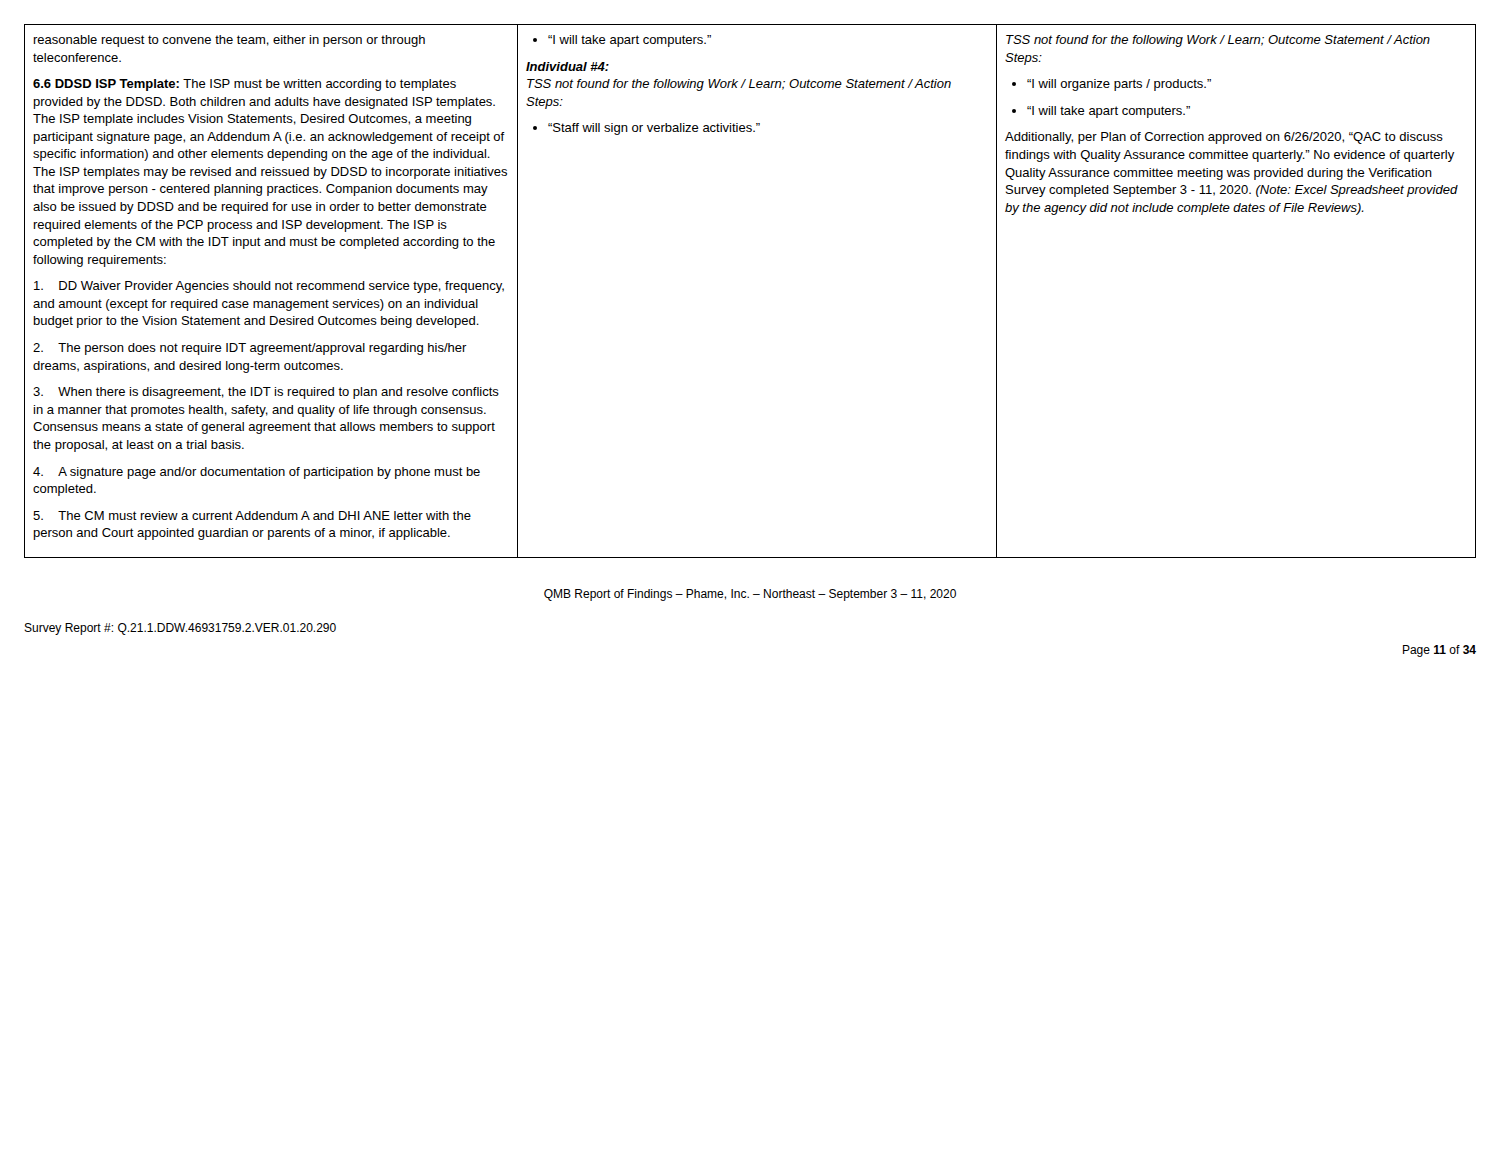| reasonable request to convene the team, either in person or through teleconference. 6.6 DDSD ISP Template: The ISP must be written according to templates provided by the DDSD. Both children and adults have designated ISP templates. The ISP template includes Vision Statements, Desired Outcomes, a meeting participant signature page, an Addendum A (i.e. an acknowledgement of receipt of specific information) and other elements depending on the age of the individual. The ISP templates may be revised and reissued by DDSD to incorporate initiatives that improve person - centered planning practices. Companion documents may also be issued by DDSD and be required for use in order to better demonstrate required elements of the PCP process and ISP development. The ISP is completed by the CM with the IDT input and must be completed according to the following requirements: 1. DD Waiver Provider Agencies should not recommend service type, frequency, and amount (except for required case management services) on an individual budget prior to the Vision Statement and Desired Outcomes being developed. 2. The person does not require IDT agreement/approval regarding his/her dreams, aspirations, and desired long-term outcomes. 3. When there is disagreement, the IDT is required to plan and resolve conflicts in a manner that promotes health, safety, and quality of life through consensus. Consensus means a state of general agreement that allows members to support the proposal, at least on a trial basis. 4. A signature page and/or documentation of participation by phone must be completed. 5. The CM must review a current Addendum A and DHI ANE letter with the person and Court appointed guardian or parents of a minor, if applicable. | “I will take apart computers.” Individual #4: TSS not found for the following Work / Learn; Outcome Statement / Action Steps: “Staff will sign or verbalize activities.” | TSS not found for the following Work / Learn; Outcome Statement / Action Steps: “I will organize parts / products.” “I will take apart computers.” Additionally, per Plan of Correction approved on 6/26/2020, “QAC to discuss findings with Quality Assurance committee quarterly.” No evidence of quarterly Quality Assurance committee meeting was provided during the Verification Survey completed September 3 - 11, 2020. (Note: Excel Spreadsheet provided by the agency did not include complete dates of File Reviews). |
QMB Report of Findings – Phame, Inc. – Northeast – September 3 – 11, 2020
Survey Report #: Q.21.1.DDW.46931759.2.VER.01.20.290
Page 11 of 34